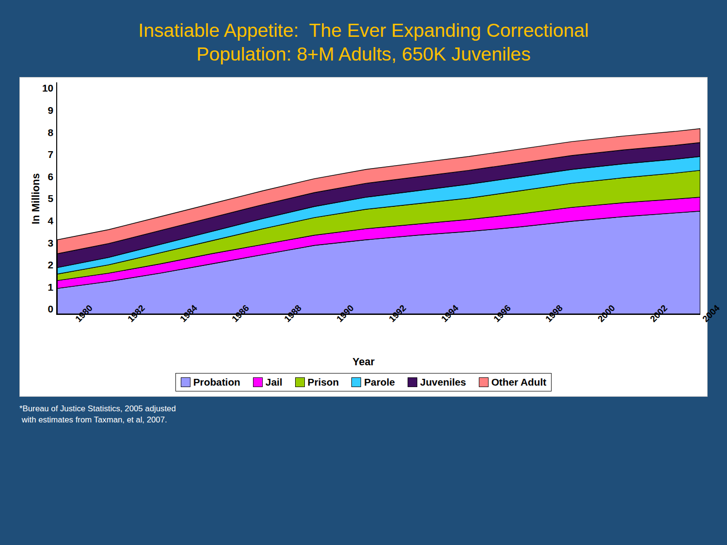Insatiable Appetite: The Ever Expanding Correctional
Population: 8+M Adults, 650K Juveniles
In Millions
10
9
8
7
6
5
4
3
2
1
0
1980 1982 1984 1986 1988 1990 1992 1994 1996 1998 2000 2002 2004
Year
Probation
Jail
Prison
Parole
Juveniles
Other Adult
*Bureau of Justice Statistics, 2005 adjusted
with estimates from Taxman, et al, 2007.